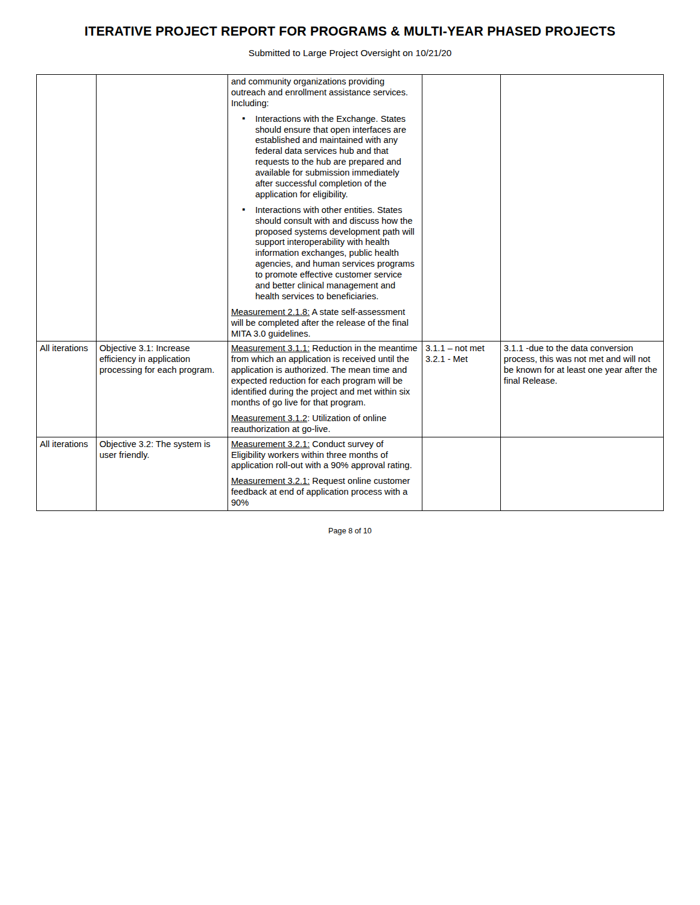ITERATIVE PROJECT REPORT FOR PROGRAMS & MULTI-YEAR PHASED PROJECTS
Submitted to Large Project Oversight on 10/21/20
| | | and community organizations providing outreach and enrollment assistance services. Including: Interactions with the Exchange. States should ensure that open interfaces are established and maintained with any federal data services hub and that requests to the hub are prepared and available for submission immediately after successful completion of the application for eligibility. Interactions with other entities. States should consult with and discuss how the proposed systems development path will support interoperability with health information exchanges, public health agencies, and human services programs to promote effective customer service and better clinical management and health services to beneficiaries. Measurement 2.1.8: A state self-assessment will be completed after the release of the final MITA 3.0 guidelines. | | |
| All iterations | Objective 3.1: Increase efficiency in application processing for each program. | Measurement 3.1.1: Reduction in the meantime from which an application is received until the application is authorized. The mean time and expected reduction for each program will be identified during the project and met within six months of go live for that program. Measurement 3.1.2 : Utilization of online reauthorization at go-live. | 3.1.1 – not met 3.2.1 - Met | 3.1.1 -due to the data conversion process, this was not met and will not be known for at least one year after the final Release. |
| All iterations | Objective 3.2: The system is user friendly. | Measurement 3.2.1: Conduct survey of Eligibility workers within three months of application roll-out with a 90% approval rating. Measurement 3.2.1: Request online customer feedback at end of application process with a 90% | | |
Page 8 of 10